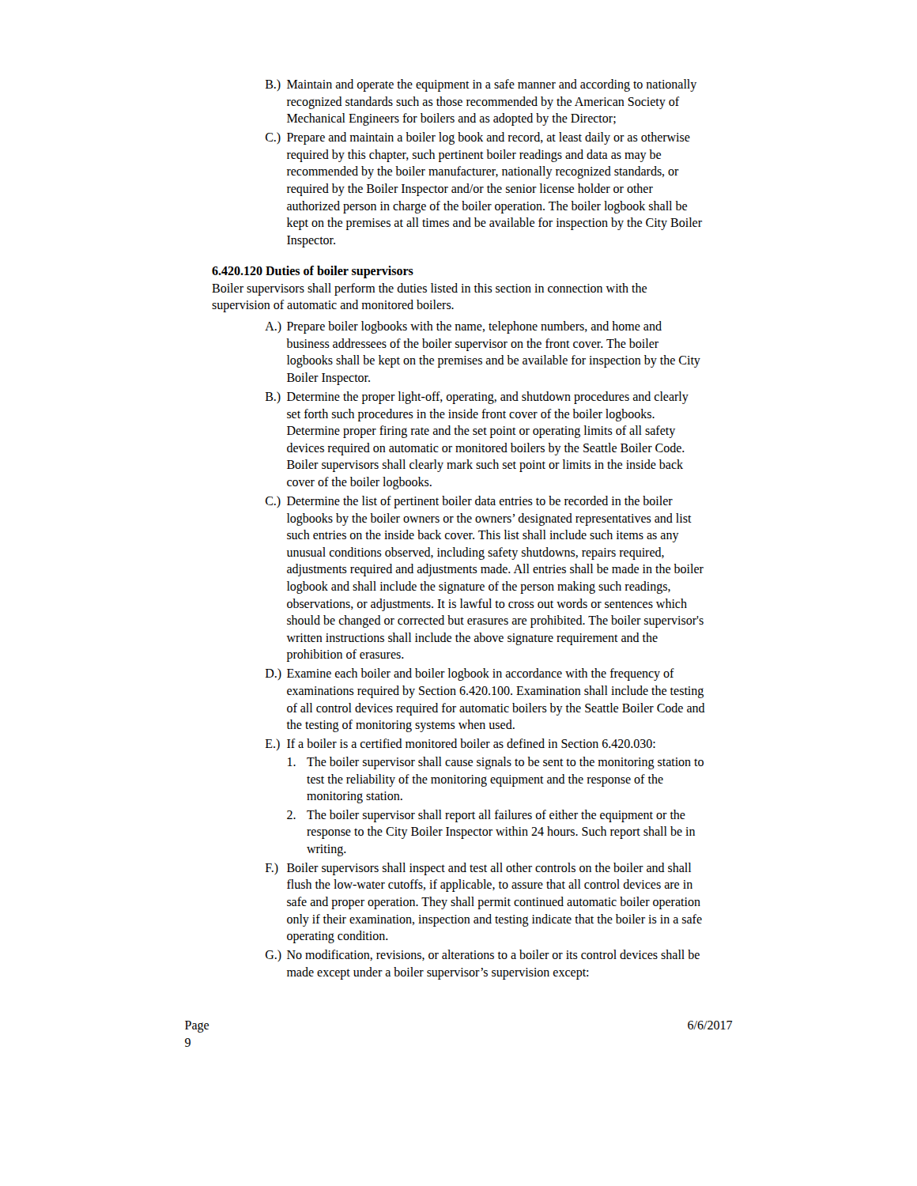B.) Maintain and operate the equipment in a safe manner and according to nationally recognized standards such as those recommended by the American Society of Mechanical Engineers for boilers and as adopted by the Director;
C.) Prepare and maintain a boiler log book and record, at least daily or as otherwise required by this chapter, such pertinent boiler readings and data as may be recommended by the boiler manufacturer, nationally recognized standards, or required by the Boiler Inspector and/or the senior license holder or other authorized person in charge of the boiler operation. The boiler logbook shall be kept on the premises at all times and be available for inspection by the City Boiler Inspector.
6.420.120 Duties of boiler supervisors
Boiler supervisors shall perform the duties listed in this section in connection with the supervision of automatic and monitored boilers.
A.) Prepare boiler logbooks with the name, telephone numbers, and home and business addressees of the boiler supervisor on the front cover. The boiler logbooks shall be kept on the premises and be available for inspection by the City Boiler Inspector.
B.) Determine the proper light-off, operating, and shutdown procedures and clearly set forth such procedures in the inside front cover of the boiler logbooks. Determine proper firing rate and the set point or operating limits of all safety devices required on automatic or monitored boilers by the Seattle Boiler Code. Boiler supervisors shall clearly mark such set point or limits in the inside back cover of the boiler logbooks.
C.) Determine the list of pertinent boiler data entries to be recorded in the boiler logbooks by the boiler owners or the owners’ designated representatives and list such entries on the inside back cover. This list shall include such items as any unusual conditions observed, including safety shutdowns, repairs required, adjustments required and adjustments made. All entries shall be made in the boiler logbook and shall include the signature of the person making such readings, observations, or adjustments. It is lawful to cross out words or sentences which should be changed or corrected but erasures are prohibited. The boiler supervisor's written instructions shall include the above signature requirement and the prohibition of erasures.
D.) Examine each boiler and boiler logbook in accordance with the frequency of examinations required by Section 6.420.100. Examination shall include the testing of all control devices required for automatic boilers by the Seattle Boiler Code and the testing of monitoring systems when used.
E.) If a boiler is a certified monitored boiler as defined in Section 6.420.030:
1. The boiler supervisor shall cause signals to be sent to the monitoring station to test the reliability of the monitoring equipment and the response of the monitoring station.
2. The boiler supervisor shall report all failures of either the equipment or the response to the City Boiler Inspector within 24 hours. Such report shall be in writing.
F.) Boiler supervisors shall inspect and test all other controls on the boiler and shall flush the low-water cutoffs, if applicable, to assure that all control devices are in safe and proper operation. They shall permit continued automatic boiler operation only if their examination, inspection and testing indicate that the boiler is in a safe operating condition.
G.) No modification, revisions, or alterations to a boiler or its control devices shall be made except under a boiler supervisor’s supervision except:
Page 9 6/6/2017